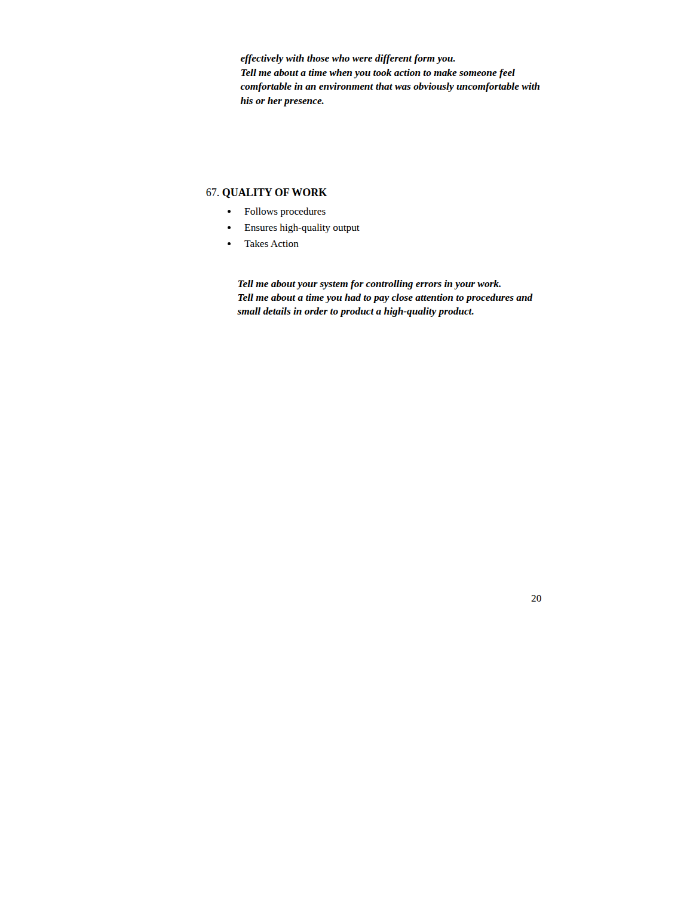effectively with those who were different form you.
Tell me about a time when you took action to make someone feel
comfortable in an environment that was obviously uncomfortable with
his or her presence.
67. QUALITY OF WORK
Follows procedures
Ensures high-quality output
Takes Action
Tell me about your system for controlling errors in your work.
Tell me about a time you had to pay close attention to procedures and
small details in order to product a high-quality product.
20